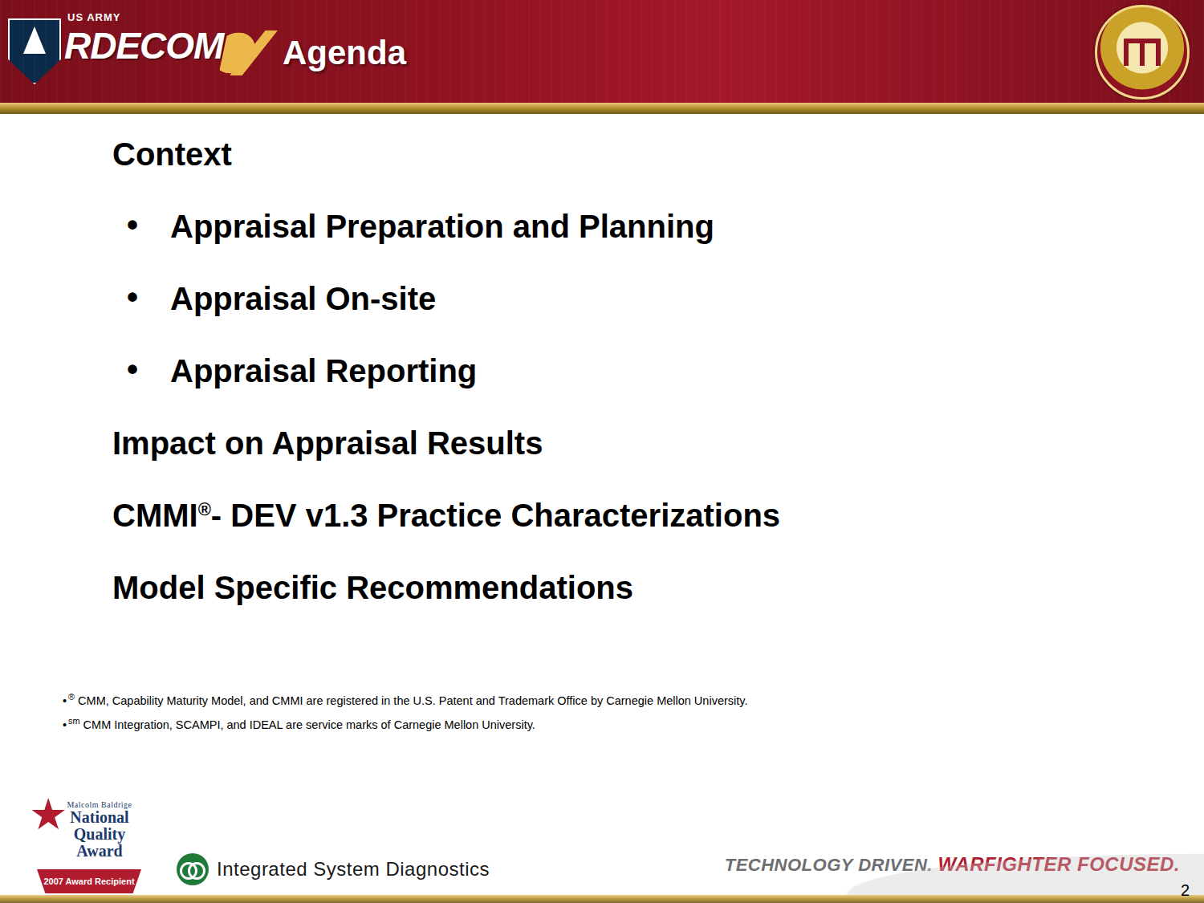US ARMY RDECOM
Agenda
Context
Appraisal Preparation and Planning
Appraisal On-site
Appraisal Reporting
Impact on Appraisal Results
CMMI®- DEV v1.3 Practice Characterizations
Model Specific Recommendations
® CMM, Capability Maturity Model, and CMMI are registered in the U.S. Patent and Trademark Office by Carnegie Mellon University.
sm CMM Integration, SCAMPI, and IDEAL are service marks of Carnegie Mellon University.
★
Malcolm Baldrige
National
Quality
Award
2007 Award Recipient
Integrated System Diagnostics
TECHNOLOGY DRIVEN. WARFIGHTER FOCUSED.
2